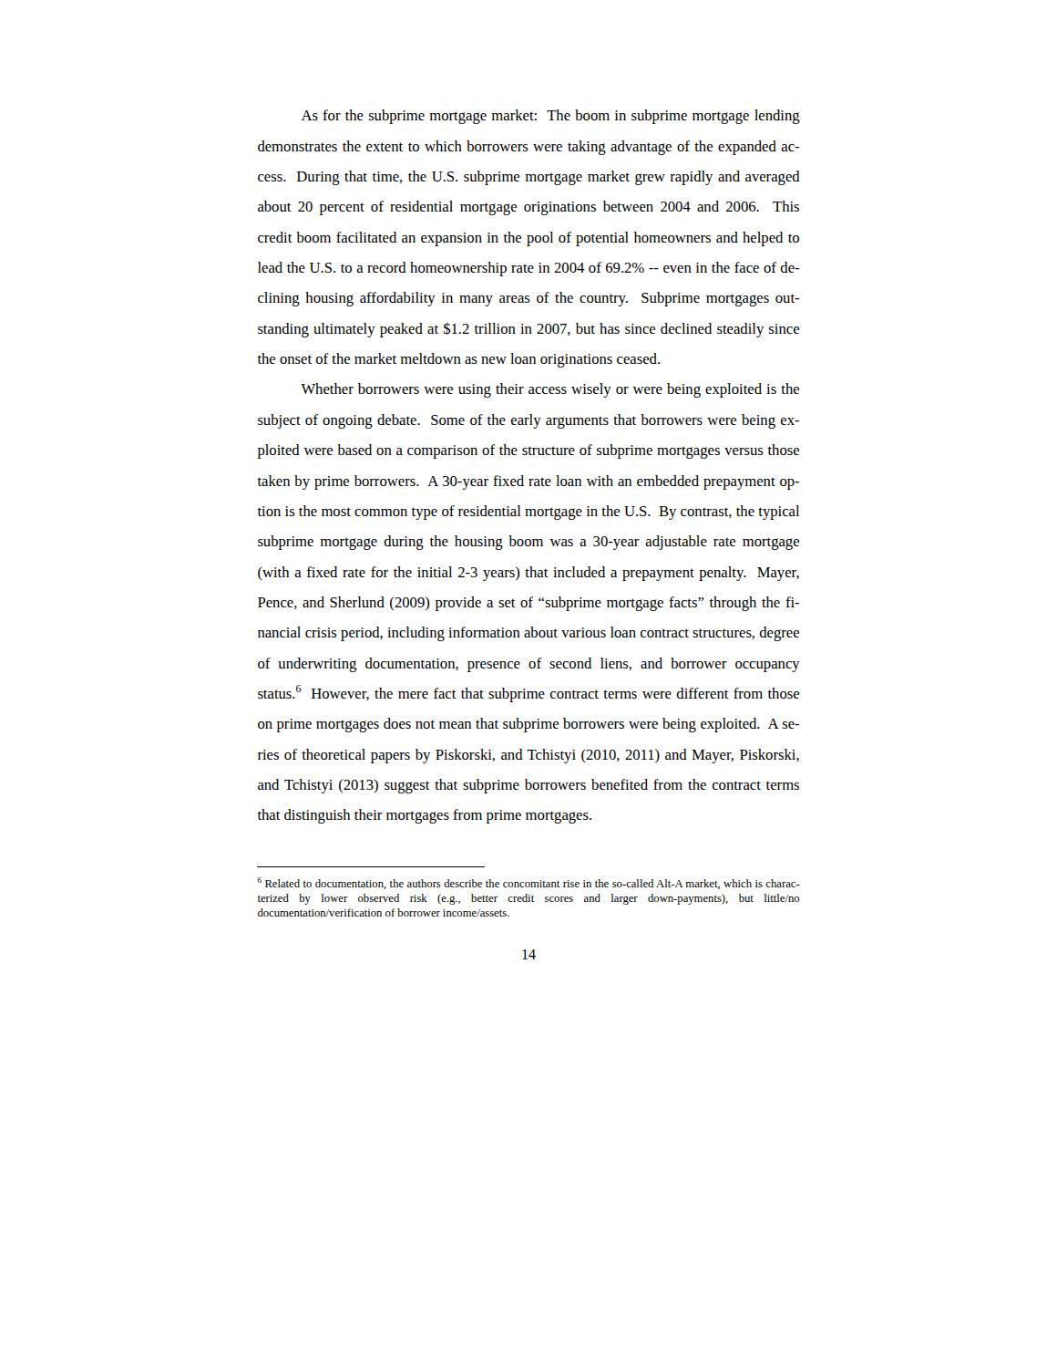As for the subprime mortgage market: The boom in subprime mortgage lending demonstrates the extent to which borrowers were taking advantage of the expanded access. During that time, the U.S. subprime mortgage market grew rapidly and averaged about 20 percent of residential mortgage originations between 2004 and 2006. This credit boom facilitated an expansion in the pool of potential homeowners and helped to lead the U.S. to a record homeownership rate in 2004 of 69.2% -- even in the face of declining housing affordability in many areas of the country. Subprime mortgages outstanding ultimately peaked at $1.2 trillion in 2007, but has since declined steadily since the onset of the market meltdown as new loan originations ceased.
Whether borrowers were using their access wisely or were being exploited is the subject of ongoing debate. Some of the early arguments that borrowers were being exploited were based on a comparison of the structure of subprime mortgages versus those taken by prime borrowers. A 30-year fixed rate loan with an embedded prepayment option is the most common type of residential mortgage in the U.S. By contrast, the typical subprime mortgage during the housing boom was a 30-year adjustable rate mortgage (with a fixed rate for the initial 2-3 years) that included a prepayment penalty. Mayer, Pence, and Sherlund (2009) provide a set of “subprime mortgage facts” through the financial crisis period, including information about various loan contract structures, degree of underwriting documentation, presence of second liens, and borrower occupancy status.6 However, the mere fact that subprime contract terms were different from those on prime mortgages does not mean that subprime borrowers were being exploited. A series of theoretical papers by Piskorski, and Tchistyi (2010, 2011) and Mayer, Piskorski, and Tchistyi (2013) suggest that subprime borrowers benefited from the contract terms that distinguish their mortgages from prime mortgages.
6 Related to documentation, the authors describe the concomitant rise in the so-called Alt-A market, which is characterized by lower observed risk (e.g., better credit scores and larger down-payments), but little/no documentation/verification of borrower income/assets.
14